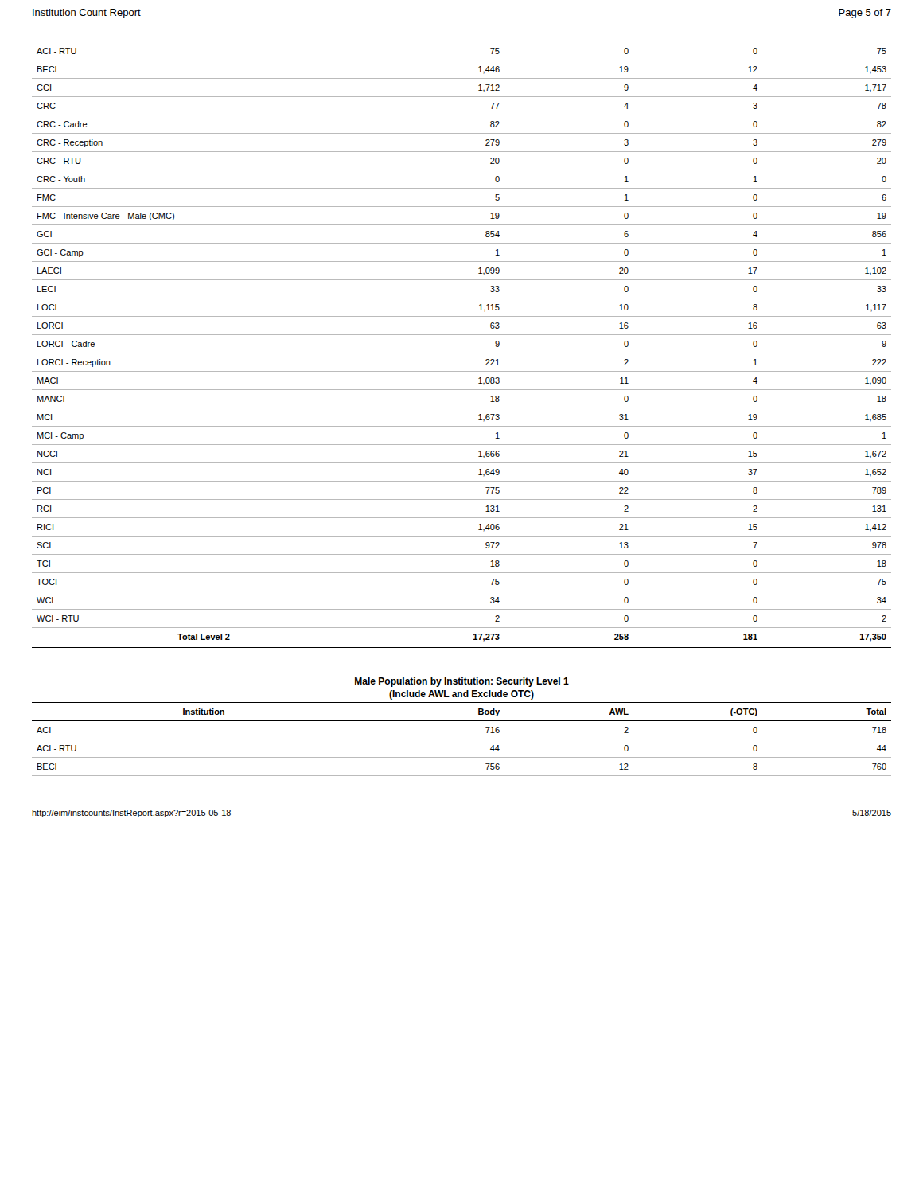Institution Count Report
Page 5 of 7
| ACI - RTU | 75 | 0 | 0 | 75 |
| BECI | 1,446 | 19 | 12 | 1,453 |
| CCI | 1,712 | 9 | 4 | 1,717 |
| CRC | 77 | 4 | 3 | 78 |
| CRC - Cadre | 82 | 0 | 0 | 82 |
| CRC - Reception | 279 | 3 | 3 | 279 |
| CRC - RTU | 20 | 0 | 0 | 20 |
| CRC - Youth | 0 | 1 | 1 | 0 |
| FMC | 5 | 1 | 0 | 6 |
| FMC - Intensive Care - Male (CMC) | 19 | 0 | 0 | 19 |
| GCI | 854 | 6 | 4 | 856 |
| GCI - Camp | 1 | 0 | 0 | 1 |
| LAECI | 1,099 | 20 | 17 | 1,102 |
| LECI | 33 | 0 | 0 | 33 |
| LOCI | 1,115 | 10 | 8 | 1,117 |
| LORCI | 63 | 16 | 16 | 63 |
| LORCI - Cadre | 9 | 0 | 0 | 9 |
| LORCI - Reception | 221 | 2 | 1 | 222 |
| MACI | 1,083 | 11 | 4 | 1,090 |
| MANCI | 18 | 0 | 0 | 18 |
| MCI | 1,673 | 31 | 19 | 1,685 |
| MCI - Camp | 1 | 0 | 0 | 1 |
| NCCI | 1,666 | 21 | 15 | 1,672 |
| NCI | 1,649 | 40 | 37 | 1,652 |
| PCI | 775 | 22 | 8 | 789 |
| RCI | 131 | 2 | 2 | 131 |
| RICI | 1,406 | 21 | 15 | 1,412 |
| SCI | 972 | 13 | 7 | 978 |
| TCI | 18 | 0 | 0 | 18 |
| TOCI | 75 | 0 | 0 | 75 |
| WCI | 34 | 0 | 0 | 34 |
| WCI - RTU | 2 | 0 | 0 | 2 |
| Total Level 2 | 17,273 | 258 | 181 | 17,350 |
Male Population by Institution: Security Level 1
(Include AWL and Exclude OTC)
| Institution | Body | AWL | (-OTC) | Total |
| --- | --- | --- | --- | --- |
| ACI | 716 | 2 | 0 | 718 |
| ACI - RTU | 44 | 0 | 0 | 44 |
| BECI | 756 | 12 | 8 | 760 |
http://eim/instcounts/InstReport.aspx?r=2015-05-18
5/18/2015